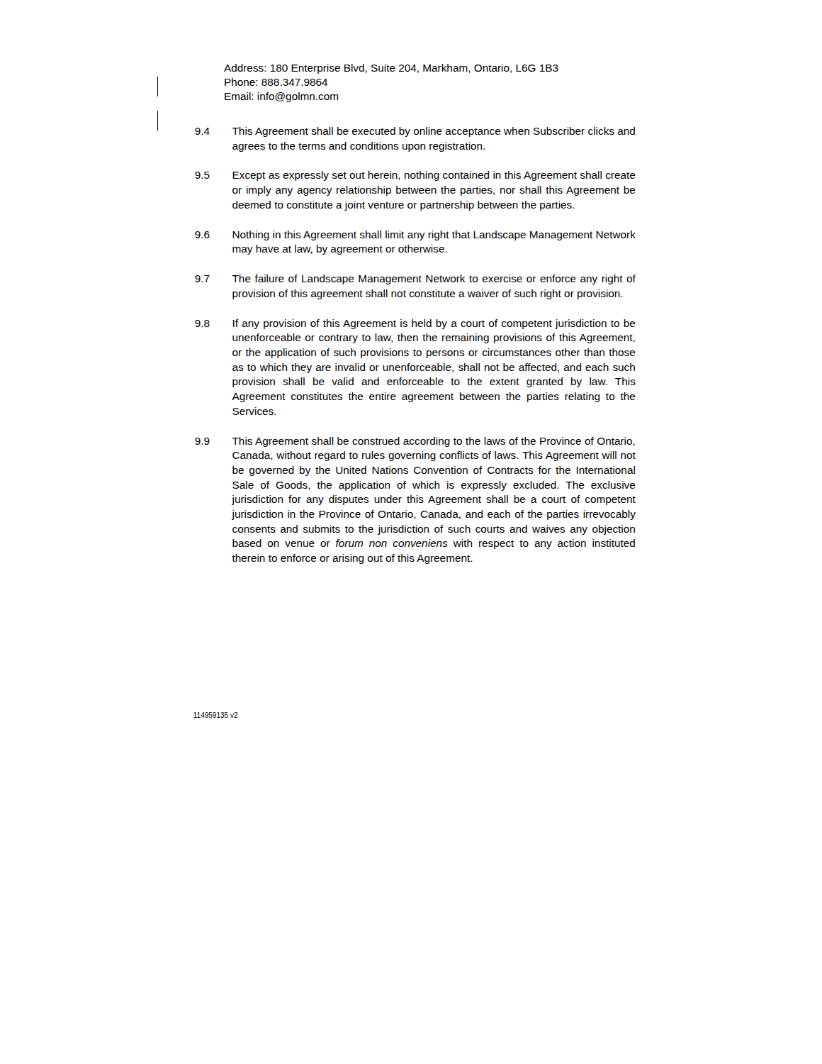Address: 180 Enterprise Blvd, Suite 204, Markham, Ontario, L6G 1B3
Phone: 888.347.9864
Email: info@golmn.com
9.4
This Agreement shall be executed by online acceptance when Subscriber clicks and agrees to the terms and conditions upon registration.
9.5
Except as expressly set out herein, nothing contained in this Agreement shall create or imply any agency relationship between the parties, nor shall this Agreement be deemed to constitute a joint venture or partnership between the parties.
9.6
Nothing in this Agreement shall limit any right that Landscape Management Network may have at law, by agreement or otherwise.
9.7
The failure of Landscape Management Network to exercise or enforce any right of provision of this agreement shall not constitute a waiver of such right or provision.
9.8
If any provision of this Agreement is held by a court of competent jurisdiction to be unenforceable or contrary to law, then the remaining provisions of this Agreement, or the application of such provisions to persons or circumstances other than those as to which they are invalid or unenforceable, shall not be affected, and each such provision shall be valid and enforceable to the extent granted by law. This Agreement constitutes the entire agreement between the parties relating to the Services.
9.9
This Agreement shall be construed according to the laws of the Province of Ontario, Canada, without regard to rules governing conflicts of laws. This Agreement will not be governed by the United Nations Convention of Contracts for the International Sale of Goods, the application of which is expressly excluded. The exclusive jurisdiction for any disputes under this Agreement shall be a court of competent jurisdiction in the Province of Ontario, Canada, and each of the parties irrevocably consents and submits to the jurisdiction of such courts and waives any objection based on venue or forum non conveniens with respect to any action instituted therein to enforce or arising out of this Agreement.
114959135 v2